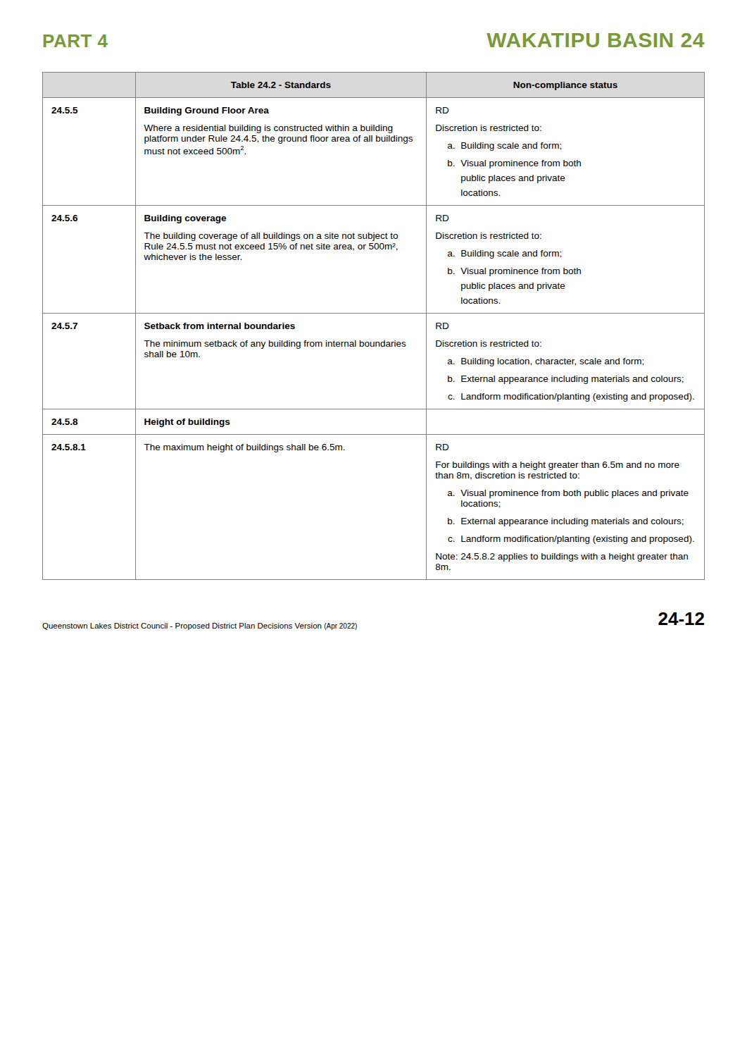PART 4
WAKATIPU BASIN 24
| | Table 24.2 - Standards | Non-compliance status |
| --- | --- | --- |
| 24.5.5 | Building Ground Floor Area Where a residential building is constructed within a building platform under Rule 24.4.5, the ground floor area of all buildings must not exceed 500m 2 . | RD Discretion is restricted to: Building scale and form; Visual prominence from both public places and private locations. |
| 24.5.6 | Building coverage The building coverage of all buildings on a site not subject to Rule 24.5.5 must not exceed 15% of net site area, or 500m², whichever is the lesser. | RD Discretion is restricted to: Building scale and form; Visual prominence from both public places and private locations. |
| 24.5.7 | Setback from internal boundaries The minimum setback of any building from internal boundaries shall be 10m. | RD Discretion is restricted to: Building location, character, scale and form; External appearance including materials and colours; Landform modification/planting (existing and proposed). |
| 24.5.8 | Height of buildings | |
| 24.5.8.1 | The maximum height of buildings shall be 6.5m. | RD For buildings with a height greater than 6.5m and no more than 8m, discretion is restricted to: Visual prominence from both public places and private locations; External appearance including materials and colours; Landform modification/planting (existing and proposed). Note: 24.5.8.2 applies to buildings with a height greater than 8m. |
Queenstown Lakes District Council - Proposed District Plan Decisions Version (Apr 2022)
24-12